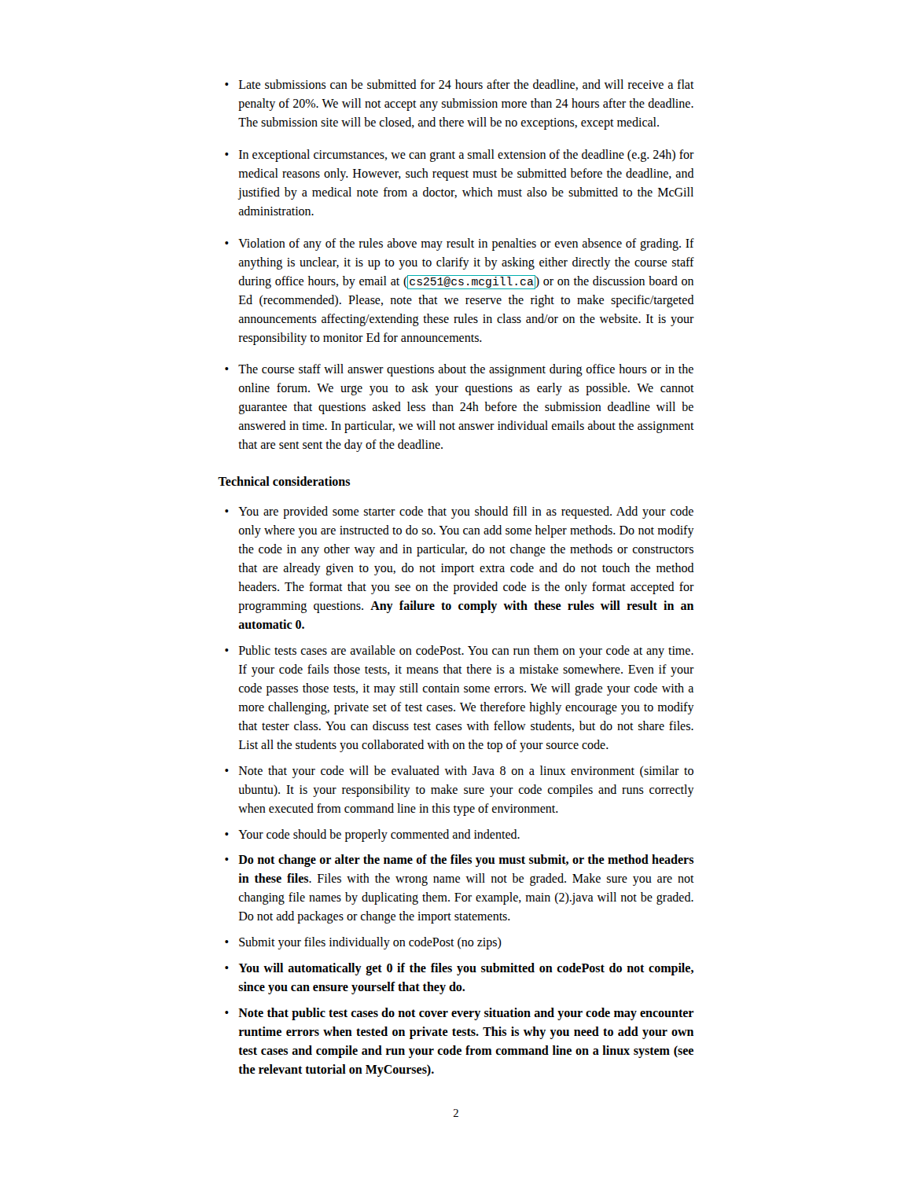Late submissions can be submitted for 24 hours after the deadline, and will receive a flat penalty of 20%. We will not accept any submission more than 24 hours after the deadline. The submission site will be closed, and there will be no exceptions, except medical.
In exceptional circumstances, we can grant a small extension of the deadline (e.g. 24h) for medical reasons only. However, such request must be submitted before the deadline, and justified by a medical note from a doctor, which must also be submitted to the McGill administration.
Violation of any of the rules above may result in penalties or even absence of grading. If anything is unclear, it is up to you to clarify it by asking either directly the course staff during office hours, by email at (cs251@cs.mcgill.ca) or on the discussion board on Ed (recommended). Please, note that we reserve the right to make specific/targeted announcements affecting/extending these rules in class and/or on the website. It is your responsibility to monitor Ed for announcements.
The course staff will answer questions about the assignment during office hours or in the online forum. We urge you to ask your questions as early as possible. We cannot guarantee that questions asked less than 24h before the submission deadline will be answered in time. In particular, we will not answer individual emails about the assignment that are sent sent the day of the deadline.
Technical considerations
You are provided some starter code that you should fill in as requested. Add your code only where you are instructed to do so. You can add some helper methods. Do not modify the code in any other way and in particular, do not change the methods or constructors that are already given to you, do not import extra code and do not touch the method headers. The format that you see on the provided code is the only format accepted for programming questions. Any failure to comply with these rules will result in an automatic 0.
Public tests cases are available on codePost. You can run them on your code at any time. If your code fails those tests, it means that there is a mistake somewhere. Even if your code passes those tests, it may still contain some errors. We will grade your code with a more challenging, private set of test cases. We therefore highly encourage you to modify that tester class. You can discuss test cases with fellow students, but do not share files. List all the students you collaborated with on the top of your source code.
Note that your code will be evaluated with Java 8 on a linux environment (similar to ubuntu). It is your responsibility to make sure your code compiles and runs correctly when executed from command line in this type of environment.
Your code should be properly commented and indented.
Do not change or alter the name of the files you must submit, or the method headers in these files. Files with the wrong name will not be graded. Make sure you are not changing file names by duplicating them. For example, main (2).java will not be graded. Do not add packages or change the import statements.
Submit your files individually on codePost (no zips)
You will automatically get 0 if the files you submitted on codePost do not compile, since you can ensure yourself that they do.
Note that public test cases do not cover every situation and your code may encounter runtime errors when tested on private tests. This is why you need to add your own test cases and compile and run your code from command line on a linux system (see the relevant tutorial on MyCourses).
2